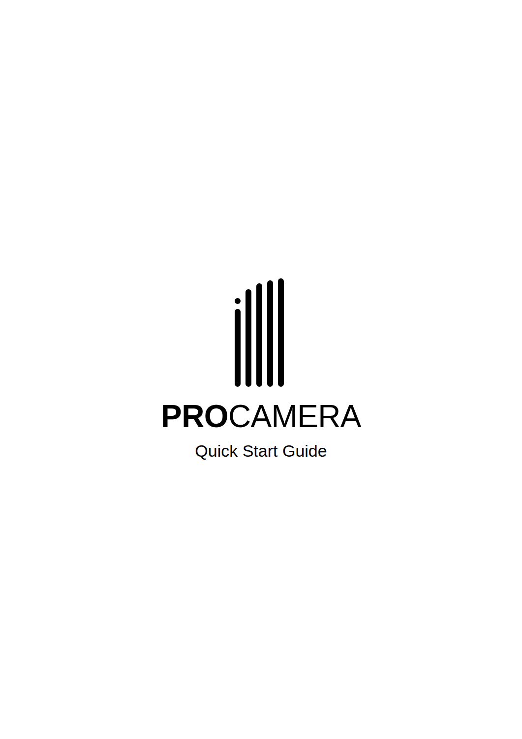PROCAMERA
Quick Start Guide